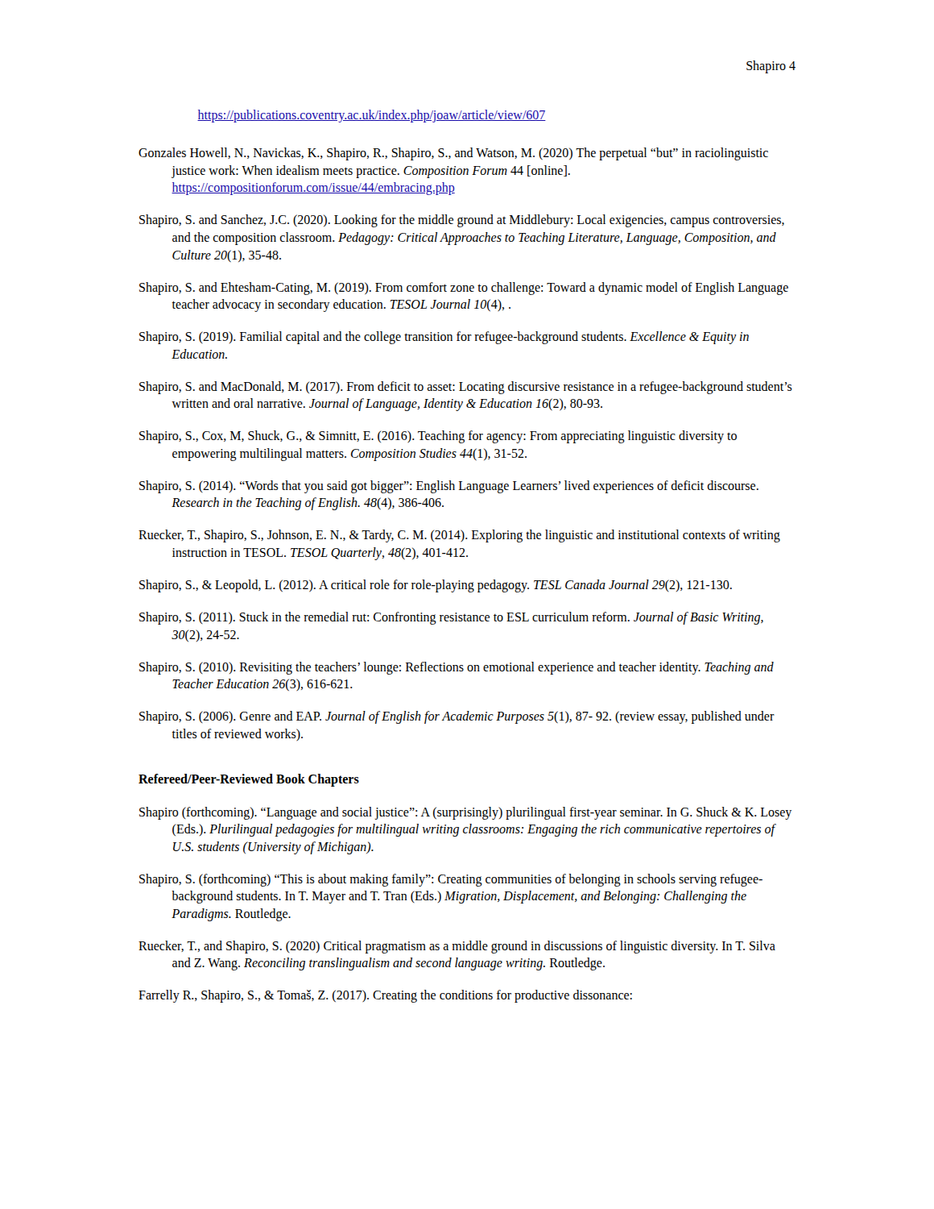Shapiro 4
https://publications.coventry.ac.uk/index.php/joaw/article/view/607
Gonzales Howell, N., Navickas, K., Shapiro, R., Shapiro, S., and Watson, M. (2020) The perpetual “but” in raciolinguistic justice work: When idealism meets practice. Composition Forum 44 [online]. https://compositionforum.com/issue/44/embracing.php
Shapiro, S. and Sanchez, J.C. (2020). Looking for the middle ground at Middlebury: Local exigencies, campus controversies, and the composition classroom. Pedagogy: Critical Approaches to Teaching Literature, Language, Composition, and Culture 20(1), 35-48.
Shapiro, S. and Ehtesham-Cating, M. (2019). From comfort zone to challenge: Toward a dynamic model of English Language teacher advocacy in secondary education. TESOL Journal 10(4), .
Shapiro, S. (2019). Familial capital and the college transition for refugee-background students. Excellence & Equity in Education.
Shapiro, S. and MacDonald, M. (2017). From deficit to asset: Locating discursive resistance in a refugee-background student’s written and oral narrative. Journal of Language, Identity & Education 16(2), 80-93.
Shapiro, S., Cox, M, Shuck, G., & Simnitt, E. (2016). Teaching for agency: From appreciating linguistic diversity to empowering multilingual matters. Composition Studies 44(1), 31-52.
Shapiro, S. (2014). “Words that you said got bigger”: English Language Learners’ lived experiences of deficit discourse. Research in the Teaching of English. 48(4), 386-406.
Ruecker, T., Shapiro, S., Johnson, E. N., & Tardy, C. M. (2014). Exploring the linguistic and institutional contexts of writing instruction in TESOL. TESOL Quarterly, 48(2), 401-412.
Shapiro, S., & Leopold, L. (2012). A critical role for role-playing pedagogy. TESL Canada Journal 29(2), 121-130.
Shapiro, S. (2011). Stuck in the remedial rut: Confronting resistance to ESL curriculum reform. Journal of Basic Writing, 30(2), 24-52.
Shapiro, S. (2010). Revisiting the teachers’ lounge: Reflections on emotional experience and teacher identity. Teaching and Teacher Education 26(3), 616-621.
Shapiro, S. (2006). Genre and EAP. Journal of English for Academic Purposes 5(1), 87- 92. (review essay, published under titles of reviewed works).
Refereed/Peer-Reviewed Book Chapters
Shapiro (forthcoming). “Language and social justice”: A (surprisingly) plurilingual first-year seminar. In G. Shuck & K. Losey (Eds.). Plurilingual pedagogies for multilingual writing classrooms: Engaging the rich communicative repertoires of U.S. students (University of Michigan).
Shapiro, S. (forthcoming) “This is about making family”: Creating communities of belonging in schools serving refugee-background students. In T. Mayer and T. Tran (Eds.) Migration, Displacement, and Belonging: Challenging the Paradigms. Routledge.
Ruecker, T., and Shapiro, S. (2020) Critical pragmatism as a middle ground in discussions of linguistic diversity. In T. Silva and Z. Wang. Reconciling translingualism and second language writing. Routledge.
Farrelly R., Shapiro, S., & Tomaš, Z. (2017). Creating the conditions for productive dissonance: